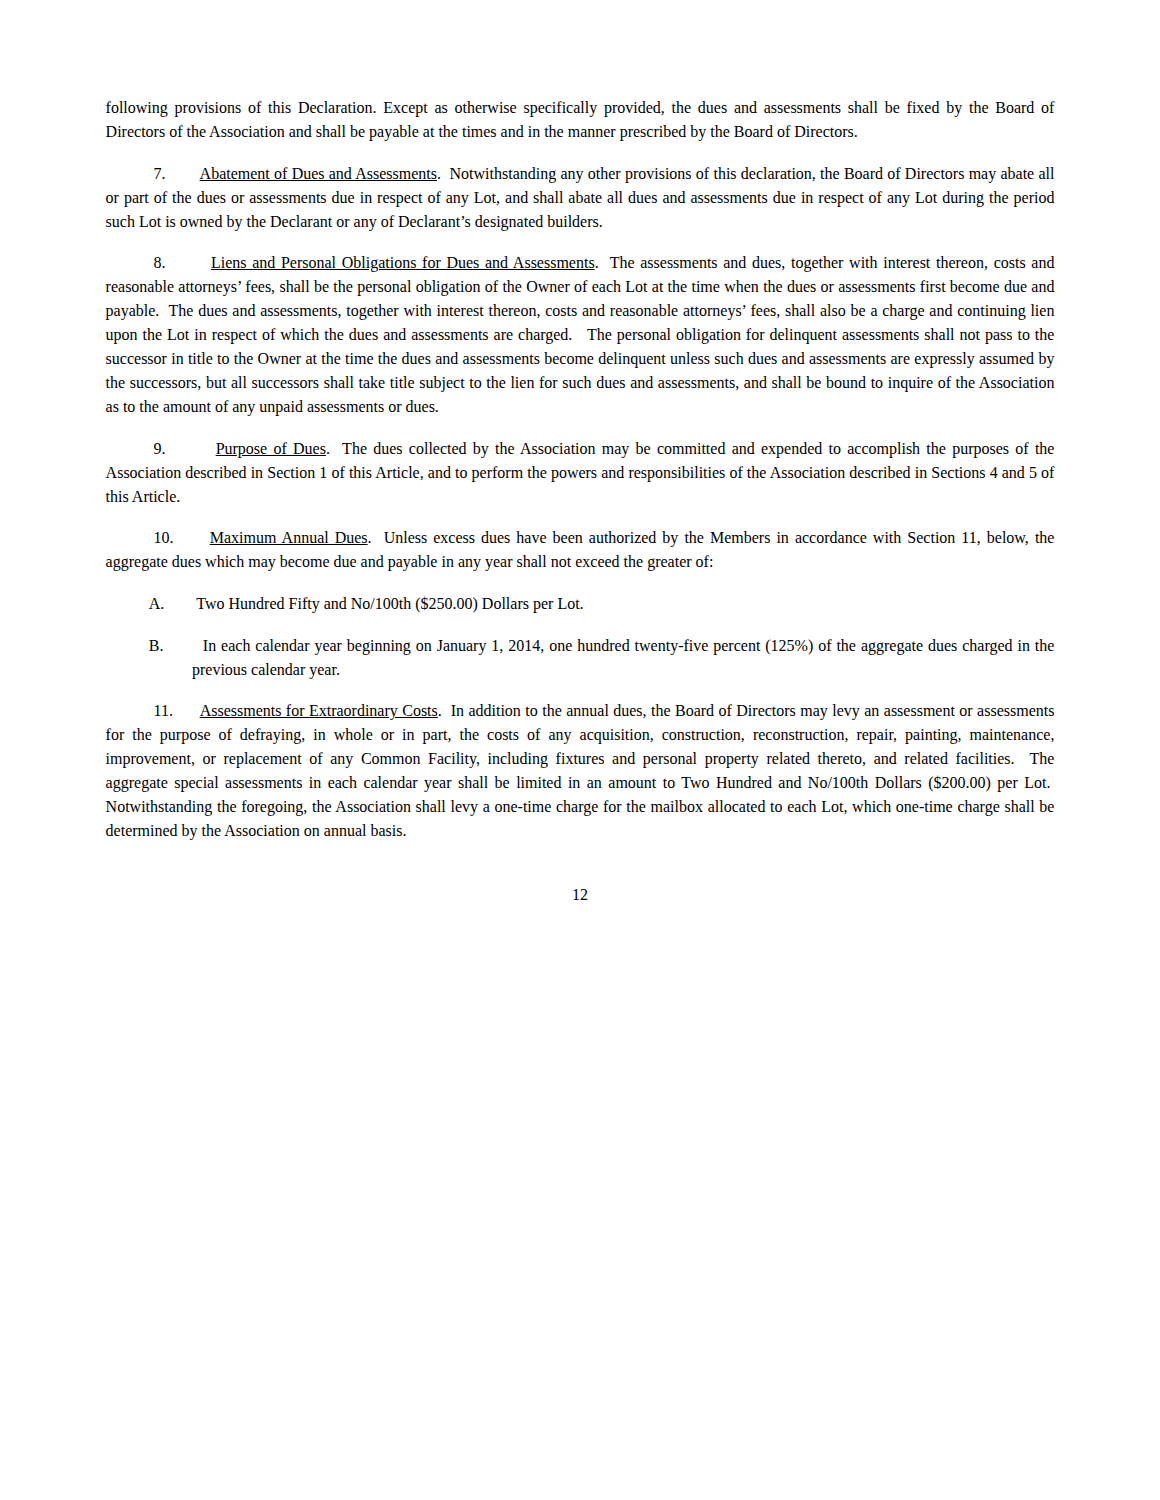following provisions of this Declaration. Except as otherwise specifically provided, the dues and assessments shall be fixed by the Board of Directors of the Association and shall be payable at the times and in the manner prescribed by the Board of Directors.
7. Abatement of Dues and Assessments. Notwithstanding any other provisions of this declaration, the Board of Directors may abate all or part of the dues or assessments due in respect of any Lot, and shall abate all dues and assessments due in respect of any Lot during the period such Lot is owned by the Declarant or any of Declarant’s designated builders.
8. Liens and Personal Obligations for Dues and Assessments. The assessments and dues, together with interest thereon, costs and reasonable attorneys’ fees, shall be the personal obligation of the Owner of each Lot at the time when the dues or assessments first become due and payable. The dues and assessments, together with interest thereon, costs and reasonable attorneys’ fees, shall also be a charge and continuing lien upon the Lot in respect of which the dues and assessments are charged. The personal obligation for delinquent assessments shall not pass to the successor in title to the Owner at the time the dues and assessments become delinquent unless such dues and assessments are expressly assumed by the successors, but all successors shall take title subject to the lien for such dues and assessments, and shall be bound to inquire of the Association as to the amount of any unpaid assessments or dues.
9. Purpose of Dues. The dues collected by the Association may be committed and expended to accomplish the purposes of the Association described in Section 1 of this Article, and to perform the powers and responsibilities of the Association described in Sections 4 and 5 of this Article.
10. Maximum Annual Dues. Unless excess dues have been authorized by the Members in accordance with Section 11, below, the aggregate dues which may become due and payable in any year shall not exceed the greater of:
A. Two Hundred Fifty and No/100th ($250.00) Dollars per Lot.
B. In each calendar year beginning on January 1, 2014, one hundred twenty-five percent (125%) of the aggregate dues charged in the previous calendar year.
11. Assessments for Extraordinary Costs. In addition to the annual dues, the Board of Directors may levy an assessment or assessments for the purpose of defraying, in whole or in part, the costs of any acquisition, construction, reconstruction, repair, painting, maintenance, improvement, or replacement of any Common Facility, including fixtures and personal property related thereto, and related facilities. The aggregate special assessments in each calendar year shall be limited in an amount to Two Hundred and No/100th Dollars ($200.00) per Lot. Notwithstanding the foregoing, the Association shall levy a one-time charge for the mailbox allocated to each Lot, which one-time charge shall be determined by the Association on annual basis.
12